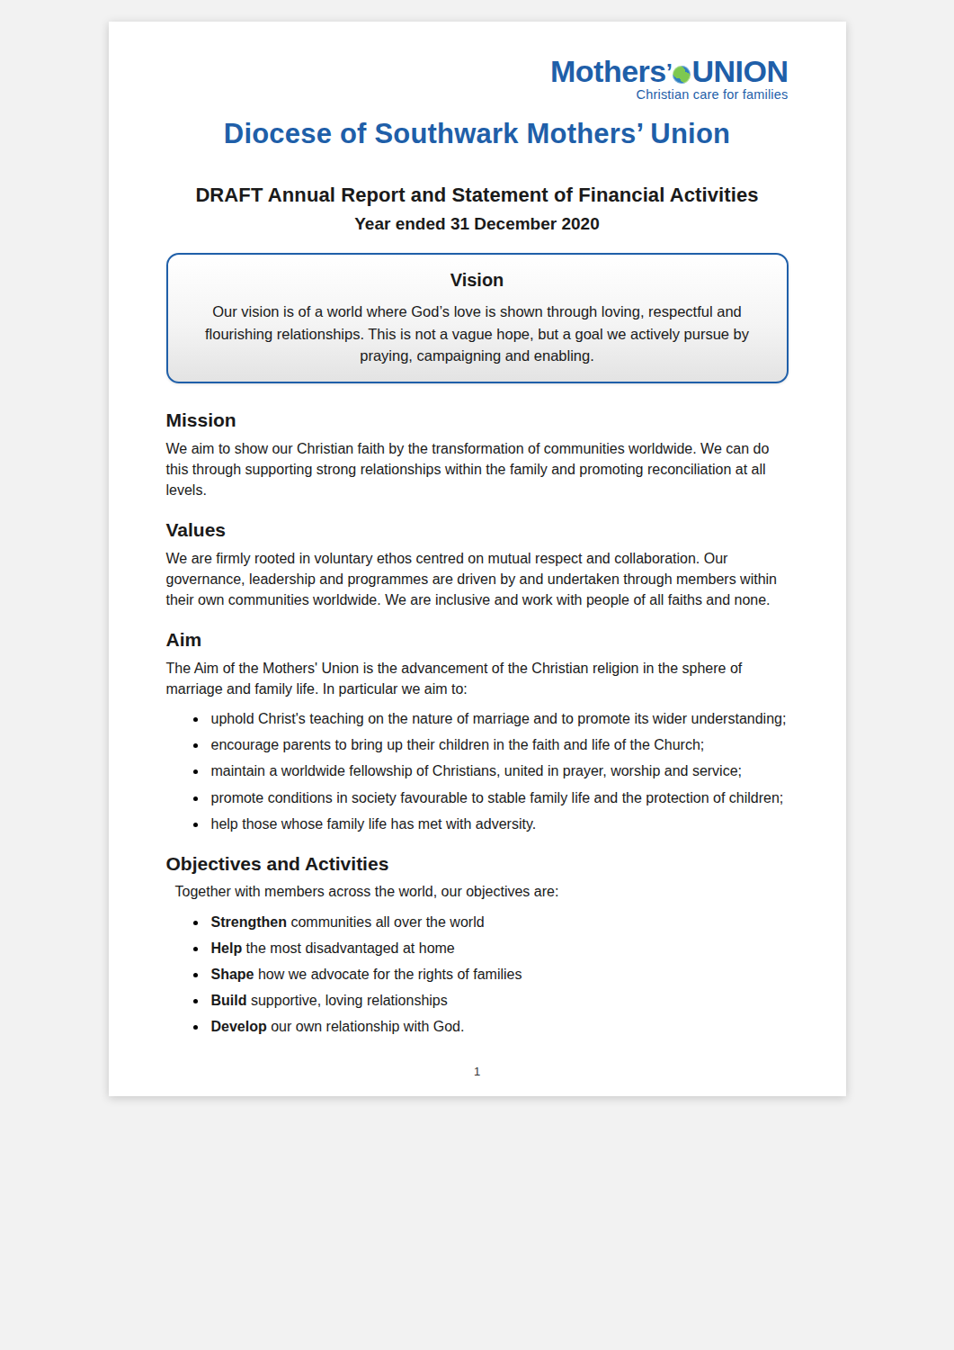Mothers’ UNION
Christian care for families
Diocese of Southwark Mothers’ Union
DRAFT Annual Report and Statement of Financial Activities
Year ended 31 December 2020
Vision
Our vision is of a world where God’s love is shown through loving, respectful and flourishing relationships. This is not a vague hope, but a goal we actively pursue by praying, campaigning and enabling.
Mission
We aim to show our Christian faith by the transformation of communities worldwide. We can do this through supporting strong relationships within the family and promoting reconciliation at all levels.
Values
We are firmly rooted in voluntary ethos centred on mutual respect and collaboration. Our governance, leadership and programmes are driven by and undertaken through members within their own communities worldwide. We are inclusive and work with people of all faiths and none.
Aim
The Aim of the Mothers' Union is the advancement of the Christian religion in the sphere of marriage and family life. In particular we aim to:
uphold Christ's teaching on the nature of marriage and to promote its wider understanding;
encourage parents to bring up their children in the faith and life of the Church;
maintain a worldwide fellowship of Christians, united in prayer, worship and service;
promote conditions in society favourable to stable family life and the protection of children;
help those whose family life has met with adversity.
Objectives and Activities
Together with members across the world, our objectives are:
Strengthen communities all over the world
Help the most disadvantaged at home
Shape how we advocate for the rights of families
Build supportive, loving relationships
Develop our own relationship with God.
1